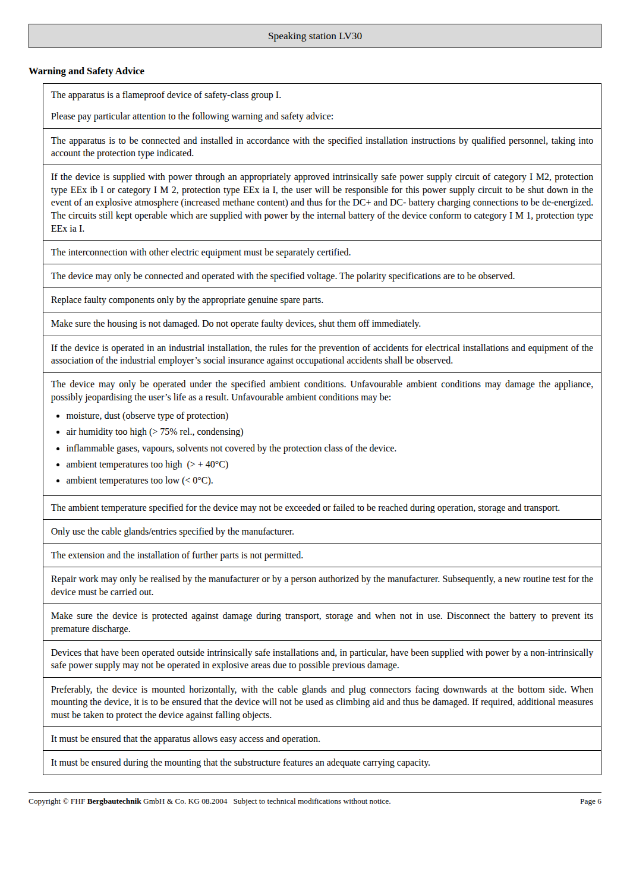Speaking station LV30
Warning and Safety Advice
| The apparatus is a flameproof device of safety-class group I. Please pay particular attention to the following warning and safety advice: |
| The apparatus is to be connected and installed in accordance with the specified installation instructions by qualified personnel, taking into account the protection type indicated. |
| If the device is supplied with power through an appropriately approved intrinsically safe power supply circuit of category I M2, protection type EEx ib I or category I M 2, protection type EEx ia I, the user will be responsible for this power supply circuit to be shut down in the event of an explosive atmosphere (increased methane content) and thus for the DC+ and DC- battery charging connections to be de-energized. The circuits still kept operable which are supplied with power by the internal battery of the device conform to category I M 1, protection type EEx ia I. |
| The interconnection with other electric equipment must be separately certified. |
| The device may only be connected and operated with the specified voltage. The polarity specifications are to be observed. |
| Replace faulty components only by the appropriate genuine spare parts. |
| Make sure the housing is not damaged. Do not operate faulty devices, shut them off immediately. |
| If the device is operated in an industrial installation, the rules for the prevention of accidents for electrical installations and equipment of the association of the industrial employer’s social insurance against occupational accidents shall be observed. |
| The device may only be operated under the specified ambient conditions. Unfavourable ambient conditions may damage the appliance, possibly jeopardising the user’s life as a result. Unfavourable ambient conditions may be: moisture, dust (observe type of protection) air humidity too high (> 75% rel., condensing) inflammable gases, vapours, solvents not covered by the protection class of the device. ambient temperatures too high (> + 40°C) ambient temperatures too low (< 0°C). |
| The ambient temperature specified for the device may not be exceeded or failed to be reached during operation, storage and transport. |
| Only use the cable glands/entries specified by the manufacturer. |
| The extension and the installation of further parts is not permitted. |
| Repair work may only be realised by the manufacturer or by a person authorized by the manufacturer. Subsequently, a new routine test for the device must be carried out. |
| Make sure the device is protected against damage during transport, storage and when not in use. Disconnect the battery to prevent its premature discharge. |
| Devices that have been operated outside intrinsically safe installations and, in particular, have been supplied with power by a non-intrinsically safe power supply may not be operated in explosive areas due to possible previous damage. |
| Preferably, the device is mounted horizontally, with the cable glands and plug connectors facing downwards at the bottom side. When mounting the device, it is to be ensured that the device will not be used as climbing aid and thus be damaged. If required, additional measures must be taken to protect the device against falling objects. |
| It must be ensured that the apparatus allows easy access and operation. |
| It must be ensured during the mounting that the substructure features an adequate carrying capacity. |
Copyright © FHF Bergbautechnik GmbH & Co. KG 08.2004 Subject to technical modifications without notice.
Page 6